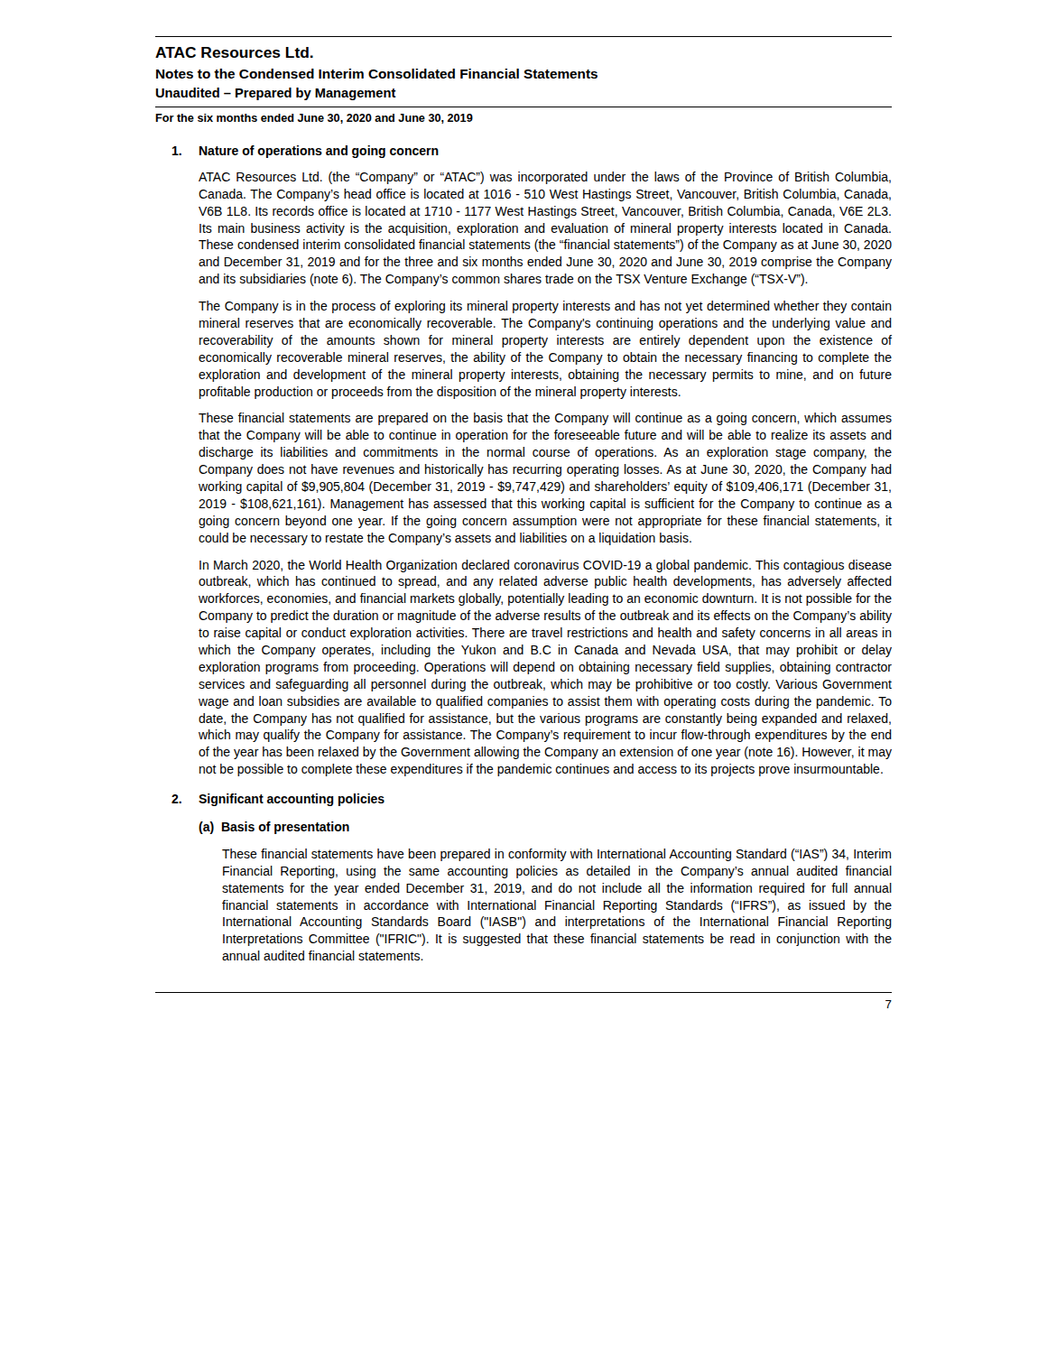ATAC Resources Ltd.
Notes to the Condensed Interim Consolidated Financial Statements
Unaudited – Prepared by Management
For the six months ended June 30, 2020 and June 30, 2019
Nature of operations and going concern
ATAC Resources Ltd. (the “Company” or “ATAC”) was incorporated under the laws of the Province of British Columbia, Canada. The Company’s head office is located at 1016 - 510 West Hastings Street, Vancouver, British Columbia, Canada, V6B 1L8. Its records office is located at 1710 - 1177 West Hastings Street, Vancouver, British Columbia, Canada, V6E 2L3. Its main business activity is the acquisition, exploration and evaluation of mineral property interests located in Canada. These condensed interim consolidated financial statements (the “financial statements”) of the Company as at June 30, 2020 and December 31, 2019 and for the three and six months ended June 30, 2020 and June 30, 2019 comprise the Company and its subsidiaries (note 6). The Company’s common shares trade on the TSX Venture Exchange (“TSX-V”).
The Company is in the process of exploring its mineral property interests and has not yet determined whether they contain mineral reserves that are economically recoverable. The Company's continuing operations and the underlying value and recoverability of the amounts shown for mineral property interests are entirely dependent upon the existence of economically recoverable mineral reserves, the ability of the Company to obtain the necessary financing to complete the exploration and development of the mineral property interests, obtaining the necessary permits to mine, and on future profitable production or proceeds from the disposition of the mineral property interests.
These financial statements are prepared on the basis that the Company will continue as a going concern, which assumes that the Company will be able to continue in operation for the foreseeable future and will be able to realize its assets and discharge its liabilities and commitments in the normal course of operations. As an exploration stage company, the Company does not have revenues and historically has recurring operating losses. As at June 30, 2020, the Company had working capital of $9,905,804 (December 31, 2019 - $9,747,429) and shareholders’ equity of $109,406,171 (December 31, 2019 - $108,621,161). Management has assessed that this working capital is sufficient for the Company to continue as a going concern beyond one year. If the going concern assumption were not appropriate for these financial statements, it could be necessary to restate the Company’s assets and liabilities on a liquidation basis.
In March 2020, the World Health Organization declared coronavirus COVID-19 a global pandemic. This contagious disease outbreak, which has continued to spread, and any related adverse public health developments, has adversely affected workforces, economies, and financial markets globally, potentially leading to an economic downturn. It is not possible for the Company to predict the duration or magnitude of the adverse results of the outbreak and its effects on the Company’s ability to raise capital or conduct exploration activities. There are travel restrictions and health and safety concerns in all areas in which the Company operates, including the Yukon and B.C in Canada and Nevada USA, that may prohibit or delay exploration programs from proceeding. Operations will depend on obtaining necessary field supplies, obtaining contractor services and safeguarding all personnel during the outbreak, which may be prohibitive or too costly. Various Government wage and loan subsidies are available to qualified companies to assist them with operating costs during the pandemic. To date, the Company has not qualified for assistance, but the various programs are constantly being expanded and relaxed, which may qualify the Company for assistance. The Company’s requirement to incur flow-through expenditures by the end of the year has been relaxed by the Government allowing the Company an extension of one year (note 16). However, it may not be possible to complete these expenditures if the pandemic continues and access to its projects prove insurmountable.
Significant accounting policies
(a) Basis of presentation
These financial statements have been prepared in conformity with International Accounting Standard (“IAS”) 34, Interim Financial Reporting, using the same accounting policies as detailed in the Company’s annual audited financial statements for the year ended December 31, 2019, and do not include all the information required for full annual financial statements in accordance with International Financial Reporting Standards (“IFRS”), as issued by the International Accounting Standards Board ("IASB") and interpretations of the International Financial Reporting Interpretations Committee ("IFRIC"). It is suggested that these financial statements be read in conjunction with the annual audited financial statements.
7